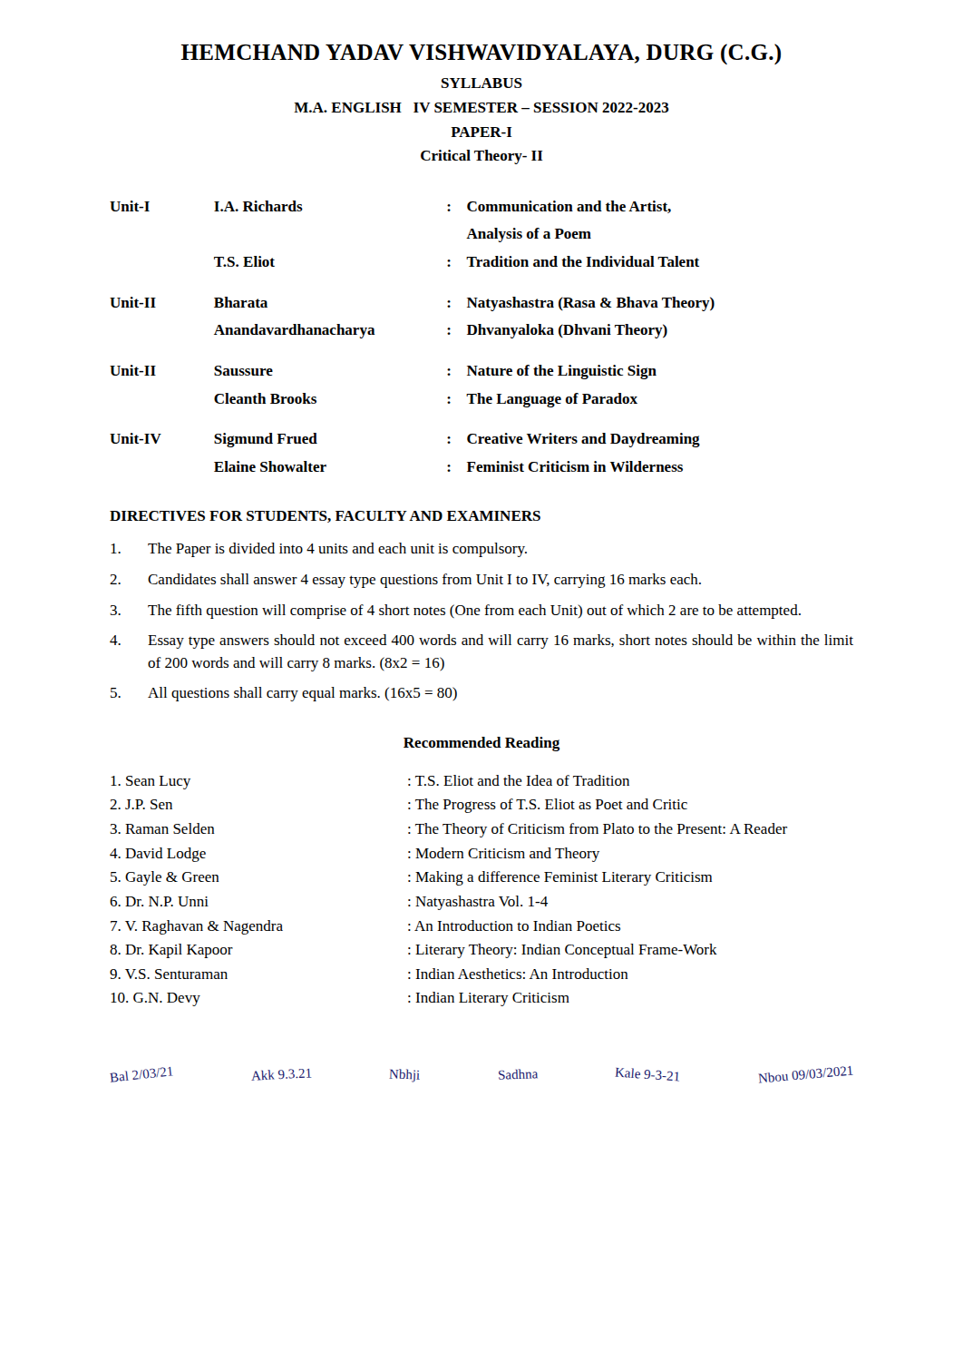HEMCHAND YADAV VISHWAVIDYALAYA, DURG (C.G.)
SYLLABUS
M.A. ENGLISH IV SEMESTER – SESSION 2022-2023
PAPER-I
Critical Theory- II
| Unit-I | I.A. Richards | : | Communication and the Artist, |
| | | | Analysis of a Poem |
| | T.S. Eliot | : | Tradition and the Individual Talent |
| Unit-II | Bharata | : | Natyashastra (Rasa & Bhava Theory) |
| | Anandavardhanacharya | : | Dhvanyaloka (Dhvani Theory) |
| Unit-II | Saussure | : | Nature of the Linguistic Sign |
| | Cleanth Brooks | : | The Language of Paradox |
| Unit-IV | Sigmund Frued | : | Creative Writers and Daydreaming |
| | Elaine Showalter | : | Feminist Criticism in Wilderness |
DIRECTIVES FOR STUDENTS, FACULTY AND EXAMINERS
The Paper is divided into 4 units and each unit is compulsory.
Candidates shall answer 4 essay type questions from Unit I to IV, carrying 16 marks each.
The fifth question will comprise of 4 short notes (One from each Unit) out of which 2 are to be attempted.
Essay type answers should not exceed 400 words and will carry 16 marks, short notes should be within the limit of 200 words and will carry 8 marks. (8x2 = 16)
All questions shall carry equal marks. (16x5 = 80)
Recommended Reading
| 1. Sean Lucy | : T.S. Eliot and the Idea of Tradition |
| 2. J.P. Sen | : The Progress of T.S. Eliot as Poet and Critic |
| 3. Raman Selden | : The Theory of Criticism from Plato to the Present: A Reader |
| 4. David Lodge | : Modern Criticism and Theory |
| 5. Gayle & Green | : Making a difference Feminist Literary Criticism |
| 6. Dr. N.P. Unni | : Natyashastra Vol. 1-4 |
| 7. V. Raghavan & Nagendra | : An Introduction to Indian Poetics |
| 8. Dr. Kapil Kapoor | : Literary Theory: Indian Conceptual Frame-Work |
| 9. V.S. Senturaman | : Indian Aesthetics: An Introduction |
| 10. G.N. Devy | : Indian Literary Criticism |
Bal 2/03/21 Akk 9.3.21 Nbhji Sadhna Kale 9-3-21 Nbou 09/03/2021